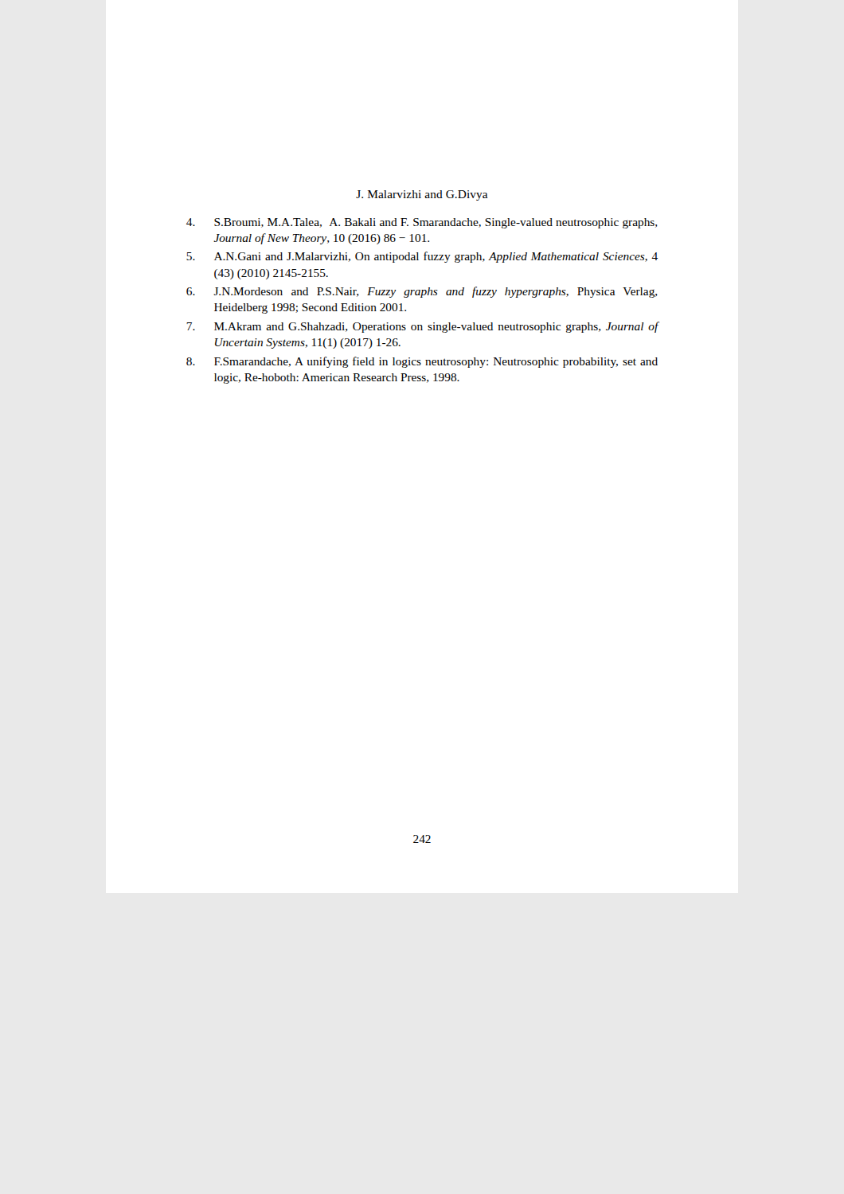J. Malarvizhi and G.Divya
4. S.Broumi, M.A.Talea, A. Bakali and F. Smarandache, Single-valued neutrosophic graphs, Journal of New Theory, 10 (2016) 86 − 101.
5. A.N.Gani and J.Malarvizhi, On antipodal fuzzy graph, Applied Mathematical Sciences, 4 (43) (2010) 2145-2155.
6. J.N.Mordeson and P.S.Nair, Fuzzy graphs and fuzzy hypergraphs, Physica Verlag, Heidelberg 1998; Second Edition 2001.
7. M.Akram and G.Shahzadi, Operations on single-valued neutrosophic graphs, Journal of Uncertain Systems, 11(1) (2017) 1-26.
8. F.Smarandache, A unifying field in logics neutrosophy: Neutrosophic probability, set and logic, Re-hoboth: American Research Press, 1998.
242